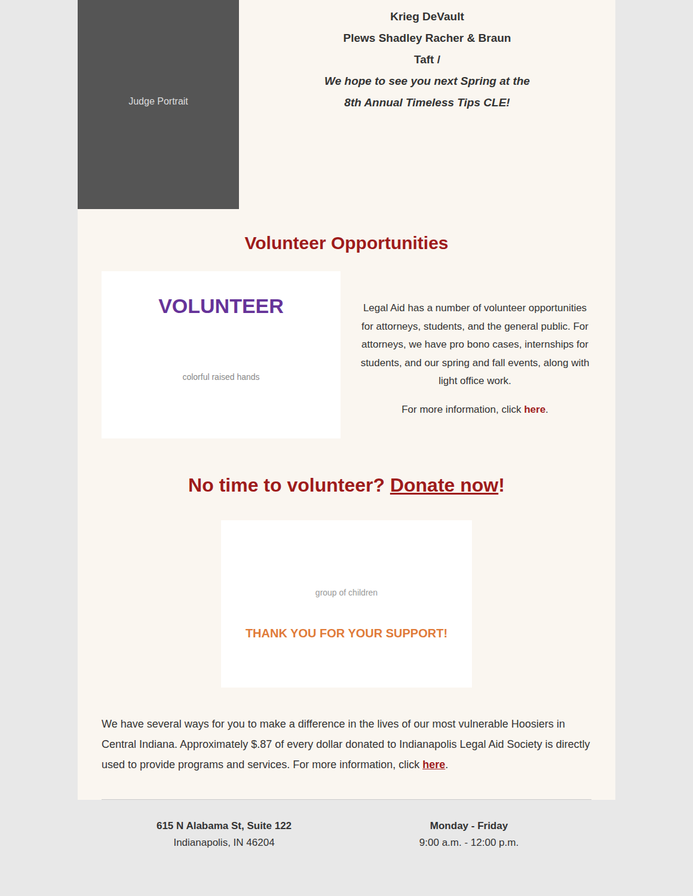Krieg DeVault
Plews Shadley Racher & Braun
Taft /
We hope to see you next Spring at the
8th Annual Timeless Tips CLE!
Volunteer Opportunities
Legal Aid has a number of volunteer opportunities for attorneys, students, and the general public. For attorneys, we have pro bono cases, internships for students, and our spring and fall events, along with light office work.
For more information, click here.
No time to volunteer? Donate now!
We have several ways for you to make a difference in the lives of our most vulnerable Hoosiers in Central Indiana. Approximately $.87 of every dollar donated to Indianapolis Legal Aid Society is directly used to provide programs and services. For more information, click here.
615 N Alabama St, Suite 122 Indianapolis, IN 46204
Monday - Friday 9:00 a.m. - 12:00 p.m.